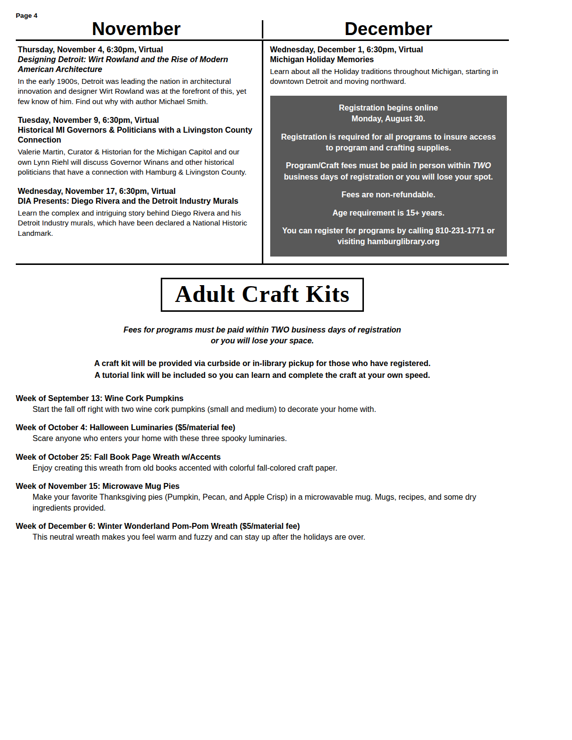Page 4
November
December
Thursday, November 4, 6:30pm, Virtual
Designing Detroit: Wirt Rowland and the Rise of Modern American Architecture
In the early 1900s, Detroit was leading the nation in architectural innovation and designer Wirt Rowland was at the forefront of this, yet few know of him. Find out why with author Michael Smith.
Tuesday, November 9, 6:30pm, Virtual
Historical MI Governors & Politicians with a Livingston County Connection
Valerie Martin, Curator & Historian for the Michigan Capitol and our own Lynn Riehl will discuss Governor Winans and other historical politicians that have a connection with Hamburg & Livingston County.
Wednesday, November 17, 6:30pm, Virtual
DIA Presents: Diego Rivera and the Detroit Industry Murals
Learn the complex and intriguing story behind Diego Rivera and his Detroit Industry murals, which have been declared a National Historic Landmark.
Wednesday, December 1, 6:30pm, Virtual
Michigan Holiday Memories
Learn about all the Holiday traditions throughout Michigan, starting in downtown Detroit and moving northward.
Registration begins online
Monday, August 30.
Registration is required for all programs to insure access to program and crafting supplies.
Program/Craft fees must be paid in person within TWO business days of registration or you will lose your spot.
Fees are non-refundable.
Age requirement is 15+ years.
You can register for programs by calling 810-231-1771 or visiting hamburglibrary.org
Adult Craft Kits
Fees for programs must be paid within TWO business days of registration
or you will lose your space.
A craft kit will be provided via curbside or in-library pickup for those who have registered.
A tutorial link will be included so you can learn and complete the craft at your own speed.
Week of September 13: Wine Cork Pumpkins
Start the fall off right with two wine cork pumpkins (small and medium) to decorate your home with.
Week of October 4: Halloween Luminaries ($5/material fee)
Scare anyone who enters your home with these three spooky luminaries.
Week of October 25: Fall Book Page Wreath w/Accents
Enjoy creating this wreath from old books accented with colorful fall-colored craft paper.
Week of November 15: Microwave Mug Pies
Make your favorite Thanksgiving pies (Pumpkin, Pecan, and Apple Crisp) in a microwavable mug. Mugs, recipes, and some dry ingredients provided.
Week of December 6: Winter Wonderland Pom-Pom Wreath ($5/material fee)
This neutral wreath makes you feel warm and fuzzy and can stay up after the holidays are over.